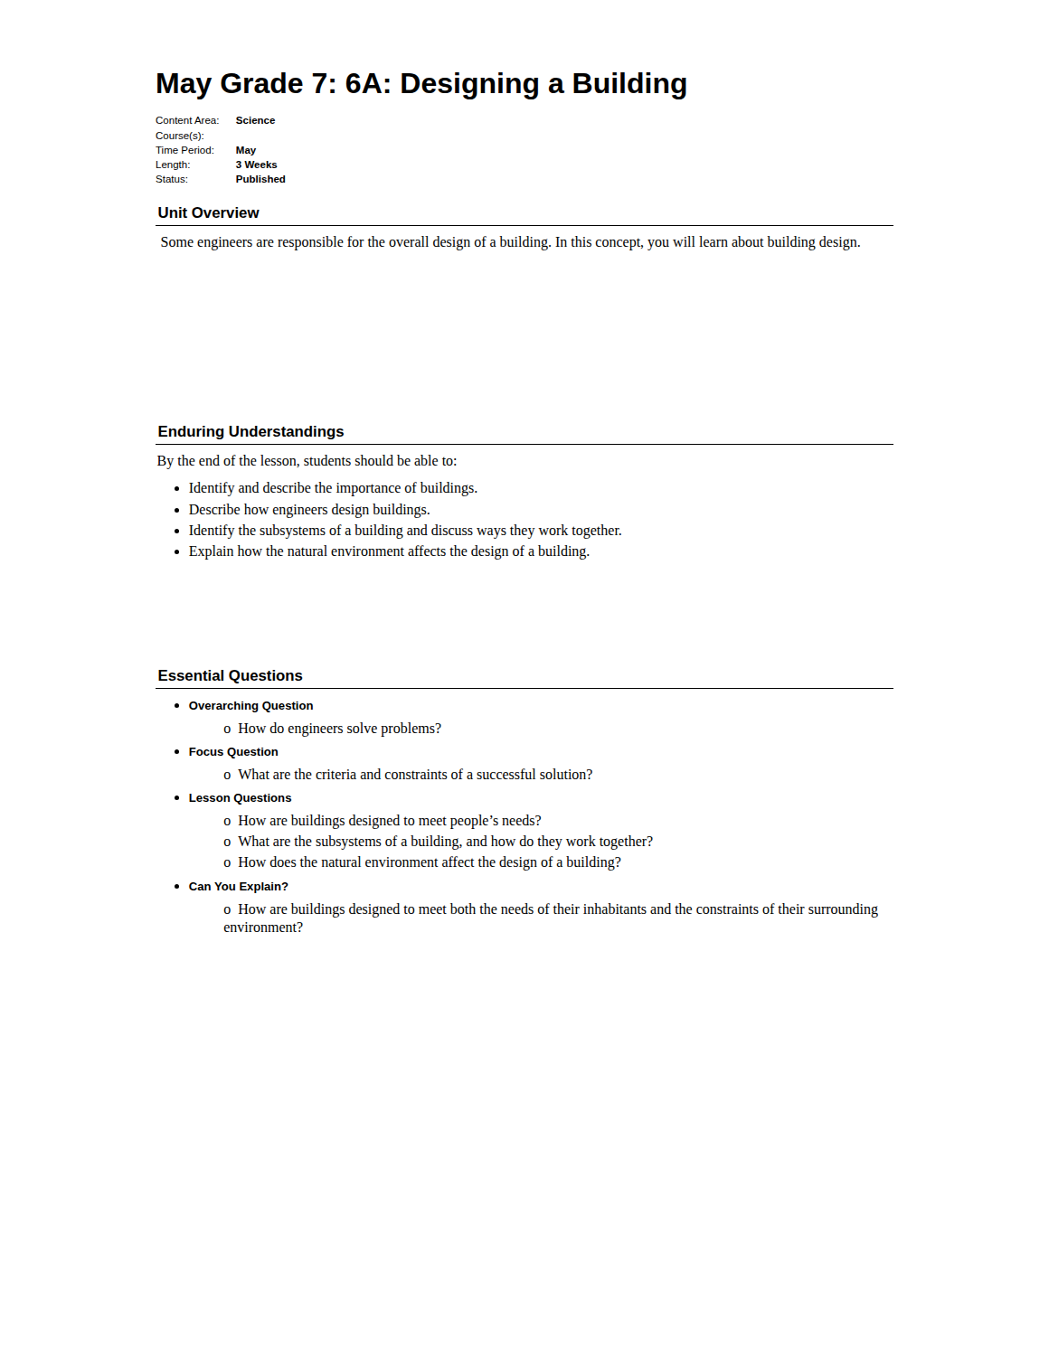May Grade 7: 6A: Designing a Building
| Content Area: | Science |
| Course(s): | |
| Time Period: | May |
| Length: | 3 Weeks |
| Status: | Published |
Unit Overview
Some engineers are responsible for the overall design of a building. In this concept, you will learn about building design.
Enduring Understandings
By the end of the lesson, students should be able to:
Identify and describe the importance of buildings.
Describe how engineers design buildings.
Identify the subsystems of a building and discuss ways they work together.
Explain how the natural environment affects the design of a building.
Essential Questions
Overarching Question
How do engineers solve problems?
Focus Question
What are the criteria and constraints of a successful solution?
Lesson Questions
How are buildings designed to meet people’s needs?
What are the subsystems of a building, and how do they work together?
How does the natural environment affect the design of a building?
Can You Explain?
How are buildings designed to meet both the needs of their inhabitants and the constraints of their surrounding environment?